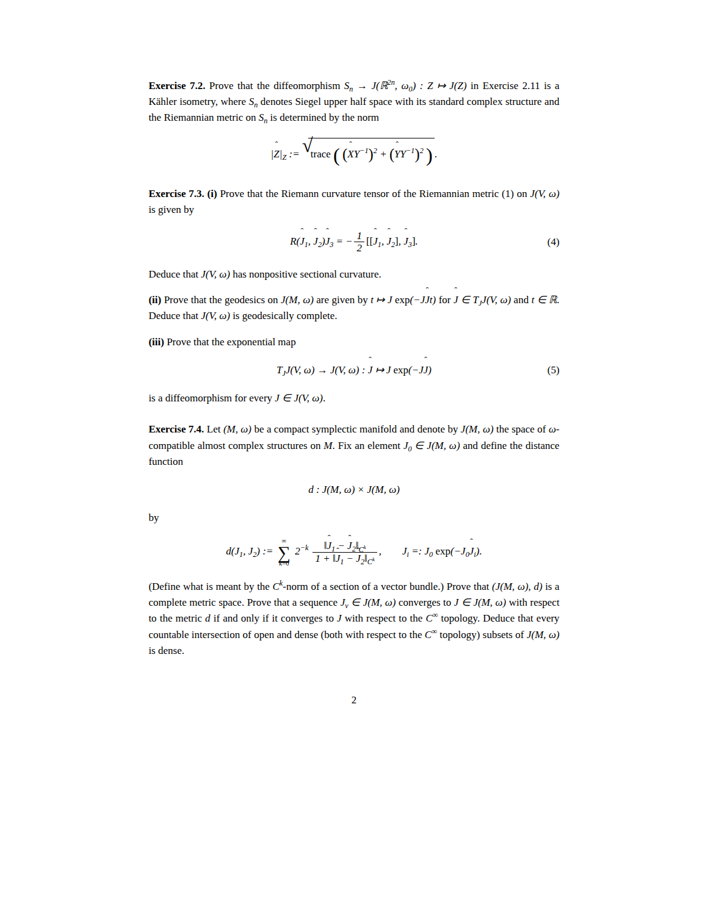Exercise 7.2. Prove that the diffeomorphism Sn → J(ℝ2n, ω0) : Z ↦ J(Z) in Exercise 2.11 is a Kähler isometry, where Sn denotes Siegel upper half space with its standard complex structure and the Riemannian metric on Sn is determined by the norm
|Ẑ|Z := trace ( (X̂Y−1)2 + (ŶY−1)2 ).
Exercise 7.3. (i) Prove that the Riemann curvature tensor of the Riemannian metric (1) on J(V, ω) is given by
R(Ĵ1, Ĵ2)Ĵ3 = −12[[Ĵ1, Ĵ2], Ĵ3]. (4)
Deduce that J(V, ω) has nonpositive sectional curvature.
(ii) Prove that the geodesics on J(M, ω) are given by t ↦ J exp(−JĴt) for Ĵ ∈ TJJ(V, ω) and t ∈ ℝ. Deduce that J(V, ω) is geodesically complete.
(iii) Prove that the exponential map
TJJ(V, ω) → J(V, ω) : Ĵ ↦ J exp(−JĴ) (5)
is a diffeomorphism for every J ∈ J(V, ω).
Exercise 7.4. Let (M, ω) be a compact symplectic manifold and denote by J(M, ω) the space of ω-compatible almost complex structures on M. Fix an element J0 ∈ J(M, ω) and define the distance function
d : J(M, ω) × J(M, ω)
by
d(J1, J2) := ∞∑k=0 2−k ‖Ĵ1 − Ĵ2‖Ck 1 + ‖Ĵ1 − Ĵ2‖Ck, Ji =: J0 exp(−J0Ĵi).
(Define what is meant by the Ck-norm of a section of a vector bundle.) Prove that (J(M, ω), d) is a complete metric space. Prove that a sequence Jν ∈ J(M, ω) converges to J ∈ J(M, ω) with respect to the metric d if and only if it converges to J with respect to the C∞ topology. Deduce that every countable intersection of open and dense (both with respect to the C∞ topology) subsets of J(M, ω) is dense.
2